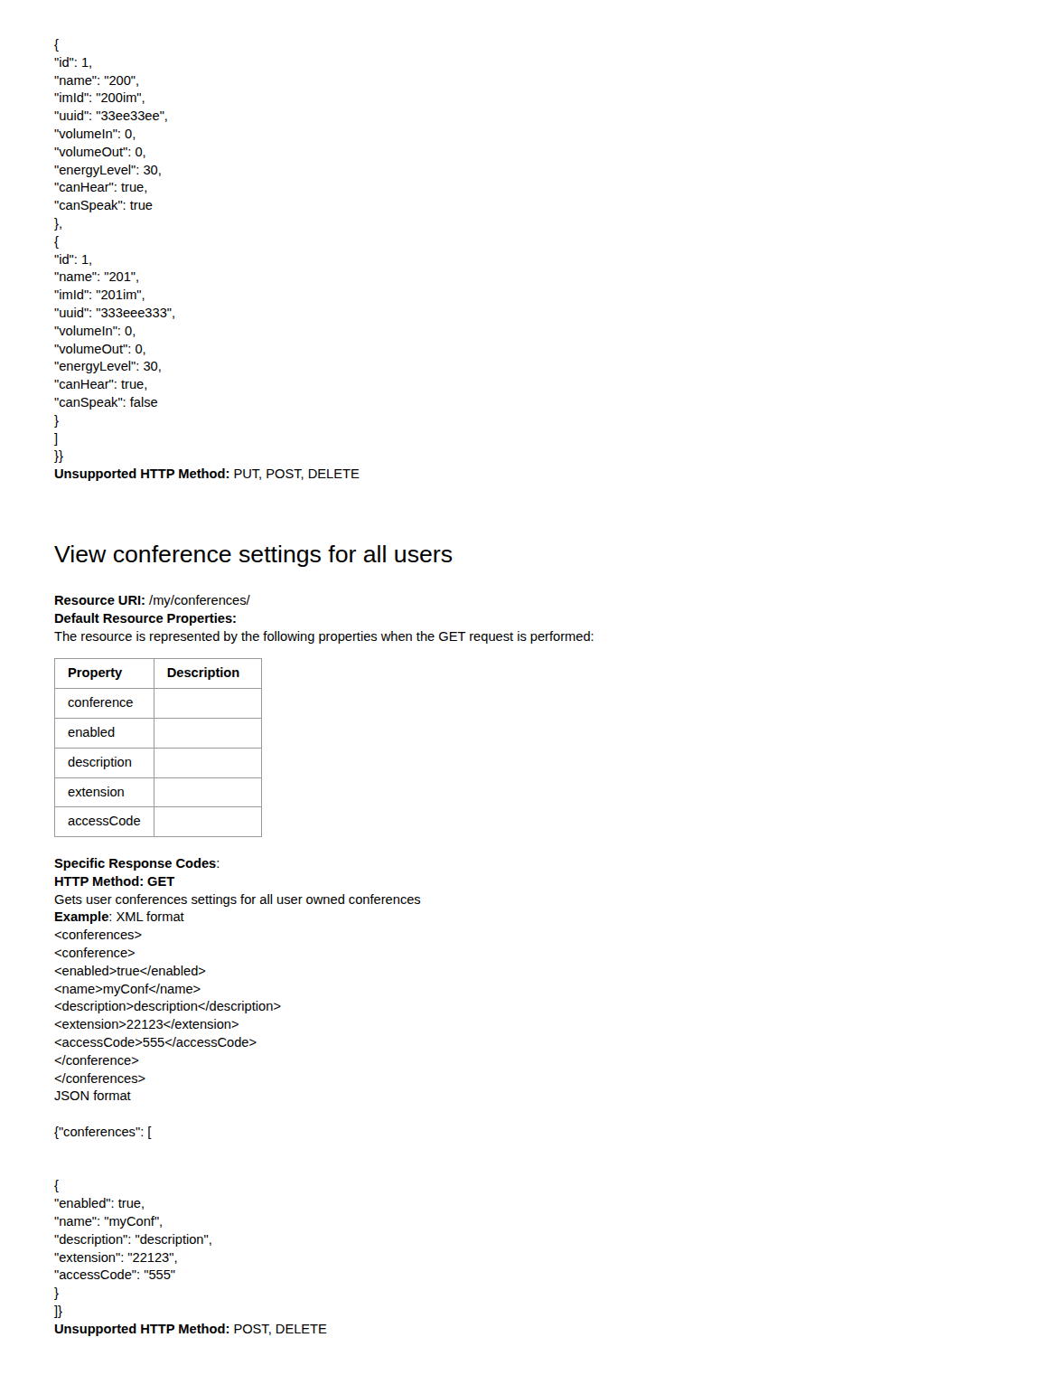{
"id": 1,
"name": "200",
"imId": "200im",
"uuid": "33ee33ee",
"volumeIn": 0,
"volumeOut": 0,
"energyLevel": 30,
"canHear": true,
"canSpeak": true
},
{
"id": 1,
"name": "201",
"imId": "201im",
"uuid": "333eee333",
"volumeIn": 0,
"volumeOut": 0,
"energyLevel": 30,
"canHear": true,
"canSpeak": false
}
]
}}
Unsupported HTTP Method: PUT, POST, DELETE
View conference settings for all users
Resource URI: /my/conferences/
Default Resource Properties:
The resource is represented by the following properties when the GET request is performed:
| Property | Description |
| --- | --- |
| conference | |
| enabled | |
| description | |
| extension | |
| accessCode | |
Specific Response Codes:
HTTP Method: GET
Gets user conferences settings for all user owned conferences
Example: XML format
<conferences>
<conference>
<enabled>true</enabled>
<name>myConf</name>
<description>description</description>
<extension>22123</extension>
<accessCode>555</accessCode>
</conference>
</conferences>
JSON format

{"conferences": [


{
"enabled": true,
"name": "myConf",
"description": "description",
"extension": "22123",
"accessCode": "555"
}
]}
Unsupported HTTP Method: POST, DELETE